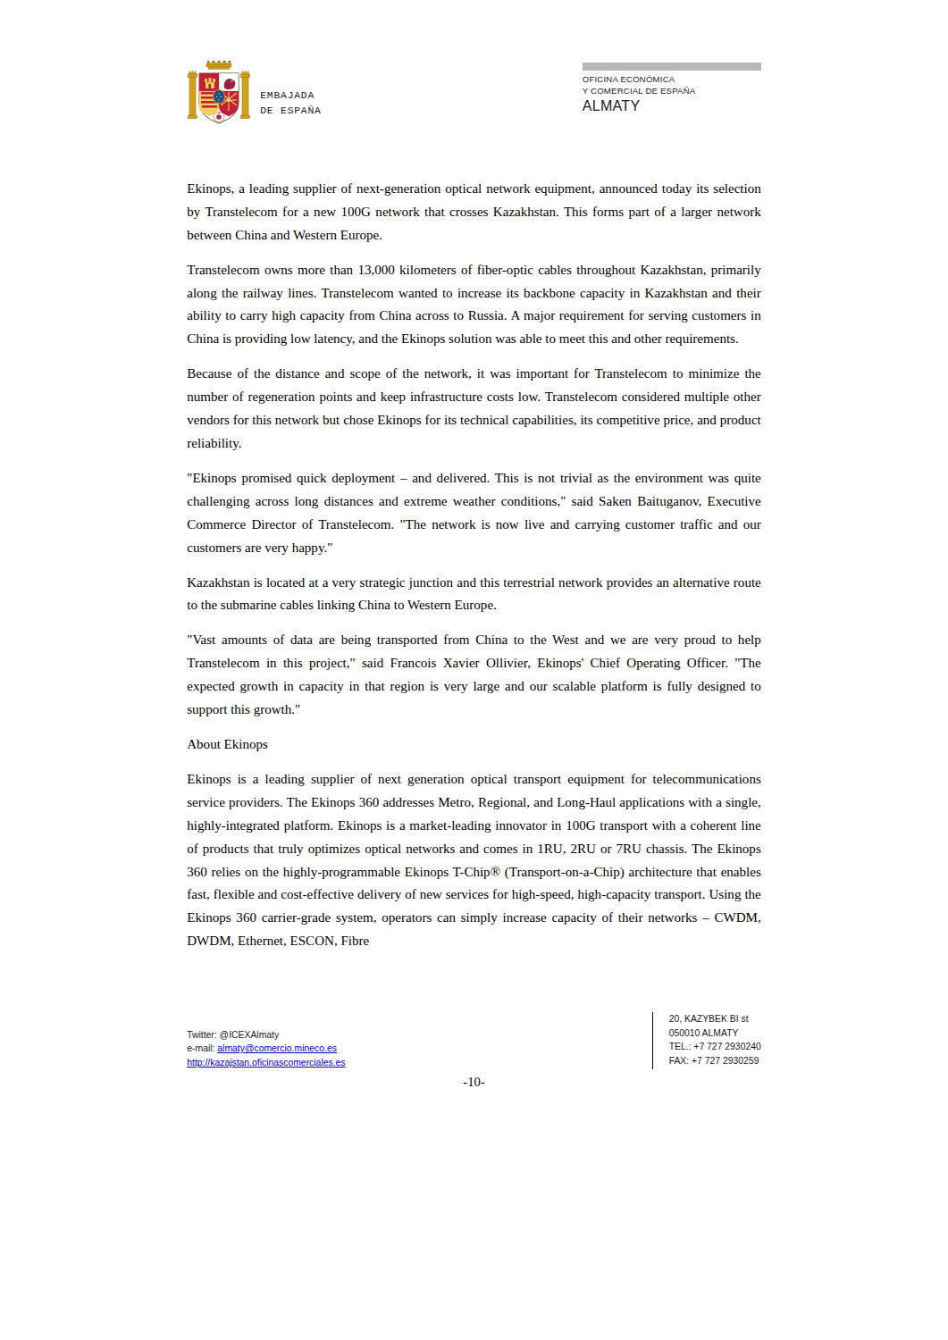EMBAJADA
DE ESPAÑA
OFICINA ECONÓMICA
Y COMERCIAL DE ESPAÑA
ALMATY
Ekinops, a leading supplier of next-generation optical network equipment, announced today its selection by Transtelecom for a new 100G network that crosses Kazakhstan. This forms part of a larger network between China and Western Europe.
Transtelecom owns more than 13,000 kilometers of fiber-optic cables throughout Kazakhstan, primarily along the railway lines. Transtelecom wanted to increase its backbone capacity in Kazakhstan and their ability to carry high capacity from China across to Russia. A major requirement for serving customers in China is providing low latency, and the Ekinops solution was able to meet this and other requirements.
Because of the distance and scope of the network, it was important for Transtelecom to minimize the number of regeneration points and keep infrastructure costs low. Transtelecom considered multiple other vendors for this network but chose Ekinops for its technical capabilities, its competitive price, and product reliability.
"Ekinops promised quick deployment – and delivered. This is not trivial as the environment was quite challenging across long distances and extreme weather conditions," said Saken Baituganov, Executive Commerce Director of Transtelecom. "The network is now live and carrying customer traffic and our customers are very happy."
Kazakhstan is located at a very strategic junction and this terrestrial network provides an alternative route to the submarine cables linking China to Western Europe.
"Vast amounts of data are being transported from China to the West and we are very proud to help Transtelecom in this project," said Francois Xavier Ollivier, Ekinops' Chief Operating Officer. "The expected growth in capacity in that region is very large and our scalable platform is fully designed to support this growth."
About Ekinops
Ekinops is a leading supplier of next generation optical transport equipment for telecommunications service providers. The Ekinops 360 addresses Metro, Regional, and Long-Haul applications with a single, highly-integrated platform. Ekinops is a market-leading innovator in 100G transport with a coherent line of products that truly optimizes optical networks and comes in 1RU, 2RU or 7RU chassis. The Ekinops 360 relies on the highly-programmable Ekinops T-Chip® (Transport-on-a-Chip) architecture that enables fast, flexible and cost-effective delivery of new services for high-speed, high-capacity transport. Using the Ekinops 360 carrier-grade system, operators can simply increase capacity of their networks – CWDM, DWDM, Ethernet, ESCON, Fibre
Twitter: @ICEXAlmaty
e-mail: almaty@comercio.mineco.es
http://kazajstan.oficinascomerciales.es
20, KAZYBEK BI st
050010 ALMATY
TEL.: +7 727 2930240
FAX: +7 727 2930259
-10-